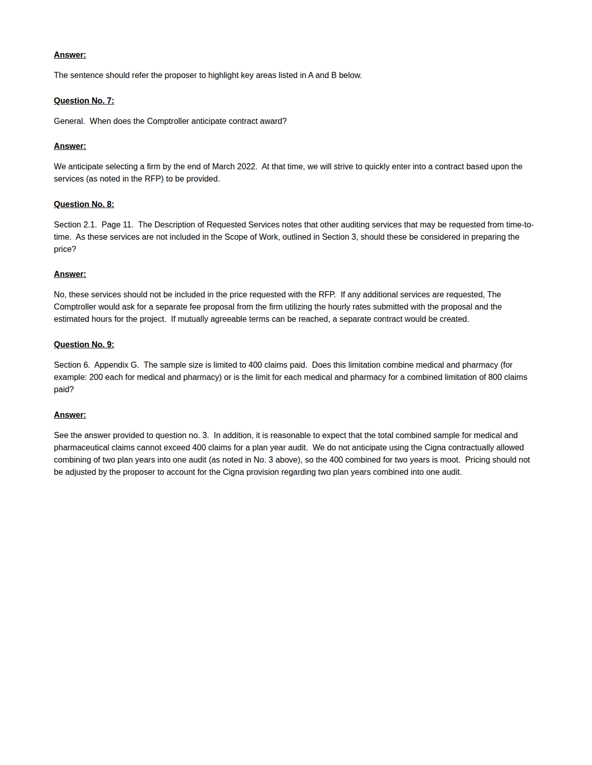Answer:
The sentence should refer the proposer to highlight key areas listed in A and B below.
Question No. 7:
General. When does the Comptroller anticipate contract award?
Answer:
We anticipate selecting a firm by the end of March 2022. At that time, we will strive to quickly enter into a contract based upon the services (as noted in the RFP) to be provided.
Question No. 8:
Section 2.1. Page 11. The Description of Requested Services notes that other auditing services that may be requested from time-to-time. As these services are not included in the Scope of Work, outlined in Section 3, should these be considered in preparing the price?
Answer:
No, these services should not be included in the price requested with the RFP. If any additional services are requested, The Comptroller would ask for a separate fee proposal from the firm utilizing the hourly rates submitted with the proposal and the estimated hours for the project. If mutually agreeable terms can be reached, a separate contract would be created.
Question No. 9:
Section 6. Appendix G. The sample size is limited to 400 claims paid. Does this limitation combine medical and pharmacy (for example: 200 each for medical and pharmacy) or is the limit for each medical and pharmacy for a combined limitation of 800 claims paid?
Answer:
See the answer provided to question no. 3. In addition, it is reasonable to expect that the total combined sample for medical and pharmaceutical claims cannot exceed 400 claims for a plan year audit. We do not anticipate using the Cigna contractually allowed combining of two plan years into one audit (as noted in No. 3 above), so the 400 combined for two years is moot. Pricing should not be adjusted by the proposer to account for the Cigna provision regarding two plan years combined into one audit.